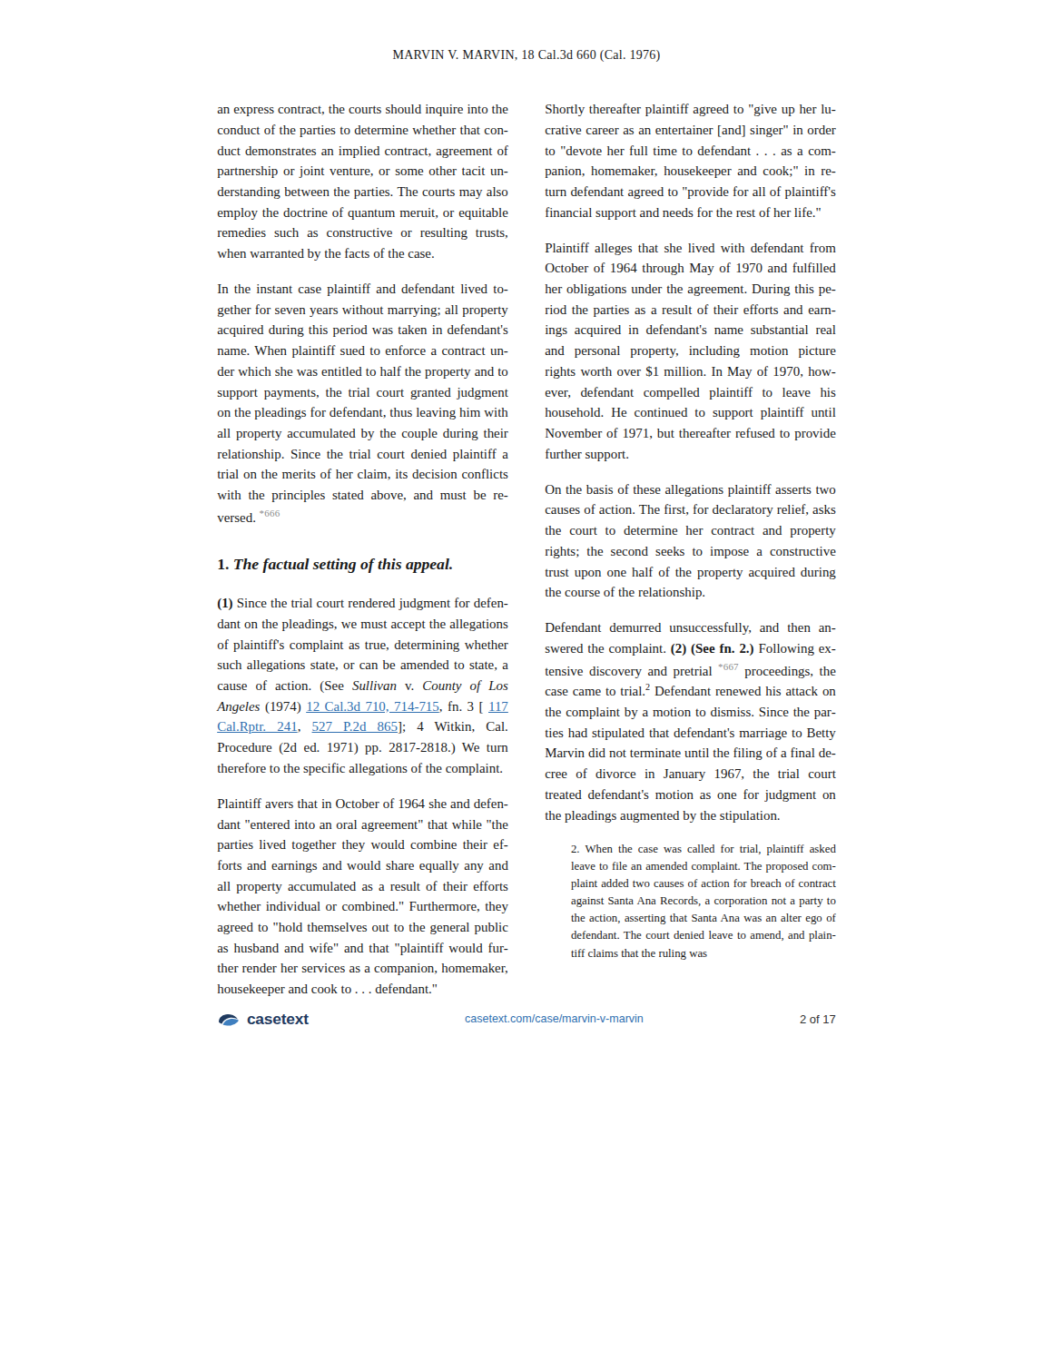Marvin v. Marvin, 18 Cal.3d 660 (Cal. 1976)
an express contract, the courts should inquire into the conduct of the parties to determine whether that conduct demonstrates an implied contract, agreement of partnership or joint venture, or some other tacit understanding between the parties. The courts may also employ the doctrine of quantum meruit, or equitable remedies such as constructive or resulting trusts, when warranted by the facts of the case.
In the instant case plaintiff and defendant lived together for seven years without marrying; all property acquired during this period was taken in defendant's name. When plaintiff sued to enforce a contract under which she was entitled to half the property and to support payments, the trial court granted judgment on the pleadings for defendant, thus leaving him with all property accumulated by the couple during their relationship. Since the trial court denied plaintiff a trial on the merits of her claim, its decision conflicts with the principles stated above, and must be reversed. *666
1. The factual setting of this appeal.
(1) Since the trial court rendered judgment for defendant on the pleadings, we must accept the allegations of plaintiff's complaint as true, determining whether such allegations state, or can be amended to state, a cause of action. (See Sullivan v. County of Los Angeles (1974) 12 Cal.3d 710, 714-715, fn. 3 [ 117 Cal.Rptr. 241, 527 P.2d 865]; 4 Witkin, Cal. Procedure (2d ed. 1971) pp. 2817-2818.) We turn therefore to the specific allegations of the complaint.
Plaintiff avers that in October of 1964 she and defendant "entered into an oral agreement" that while "the parties lived together they would combine their efforts and earnings and would share equally any and all property accumulated as a result of their efforts whether individual or combined." Furthermore, they agreed to "hold themselves out to the general public as husband and wife" and that "plaintiff would further render her services as a companion, homemaker, housekeeper and cook to . . . defendant."
Shortly thereafter plaintiff agreed to "give up her lucrative career as an entertainer [and] singer" in order to "devote her full time to defendant . . . as a companion, homemaker, housekeeper and cook;" in return defendant agreed to "provide for all of plaintiff's financial support and needs for the rest of her life."
Plaintiff alleges that she lived with defendant from October of 1964 through May of 1970 and fulfilled her obligations under the agreement. During this period the parties as a result of their efforts and earnings acquired in defendant's name substantial real and personal property, including motion picture rights worth over $1 million. In May of 1970, however, defendant compelled plaintiff to leave his household. He continued to support plaintiff until November of 1971, but thereafter refused to provide further support.
On the basis of these allegations plaintiff asserts two causes of action. The first, for declaratory relief, asks the court to determine her contract and property rights; the second seeks to impose a constructive trust upon one half of the property acquired during the course of the relationship.
Defendant demurred unsuccessfully, and then answered the complaint. (2) (See fn. 2.) Following extensive discovery and pretrial *667 proceedings, the case came to trial.2 Defendant renewed his attack on the complaint by a motion to dismiss. Since the parties had stipulated that defendant's marriage to Betty Marvin did not terminate until the filing of a final decree of divorce in January 1967, the trial court treated defendant's motion as one for judgment on the pleadings augmented by the stipulation.
2. When the case was called for trial, plaintiff asked leave to file an amended complaint. The proposed complaint added two causes of action for breach of contract against Santa Ana Records, a corporation not a party to the action, asserting that Santa Ana was an alter ego of defendant. The court denied leave to amend, and plaintiff claims that the ruling was
casetext
casetext.com/case/marvin-v-marvin
2 of 17